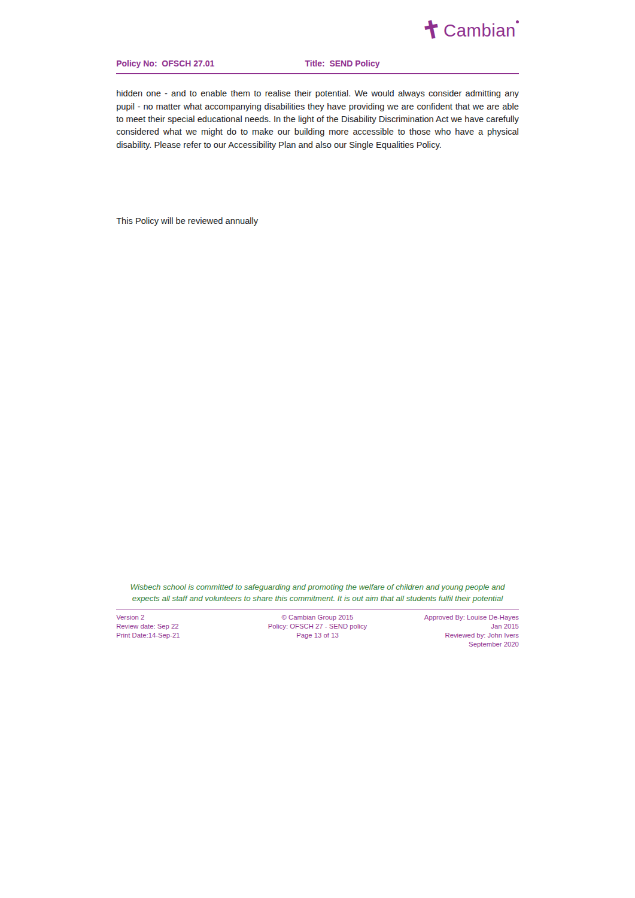✝Cambian
Policy No: OFSCH 27.01 Title: SEND Policy
hidden one - and to enable them to realise their potential. We would always consider admitting any pupil - no matter what accompanying disabilities they have providing we are confident that we are able to meet their special educational needs. In the light of the Disability Discrimination Act we have carefully considered what we might do to make our building more accessible to those who have a physical disability. Please refer to our Accessibility Plan and also our Single Equalities Policy.
This Policy will be reviewed annually
Wisbech school is committed to safeguarding and promoting the welfare of children and young people and expects all staff and volunteers to share this commitment. It is out aim that all students fulfil their potential
Version 2
Review date: Sep 22
Print Date:14-Sep-21
© Cambian Group 2015
Policy: OFSCH 27 - SEND policy
Page 13 of 13
Approved By: Louise De-Hayes
Jan 2015
Reviewed by: John Ivers
September 2020